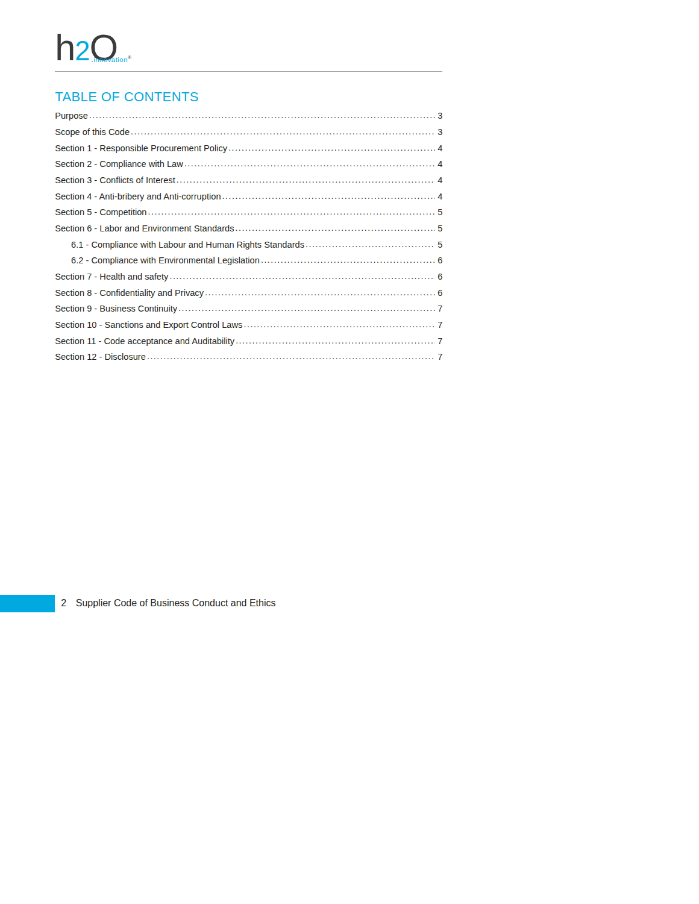h2 O . innovation®
TABLE OF CONTENTS
Purpose ........................................................................................................................................... 3
Scope of this Code ....................................................................................................................... 3
Section 1 - Responsible Procurement Policy .............................................................................. 4
Section 2 - Compliance with Law ............................................................................................. 4
Section 3 - Conflicts of Interest ............................................................................................... 4
Section 4 - Anti-bribery and Anti-corruption ............................................................................. 4
Section 5 - Competition ............................................................................................................. 5
Section 6 - Labor and Environment Standards ........................................................................... 5
6.1 - Compliance with Labour and Human Rights Standards .................................................. 5
6.2 - Compliance with Environmental Legislation ................................................................... 6
Section 7 - Health and safety ................................................................................................... 6
Section 8 - Confidentiality and Privacy ..................................................................................... 6
Section 9 - Business Continuity .............................................................................................. 7
Section 10 - Sanctions and Export Control Laws ....................................................................... 7
Section 11 - Code acceptance and Auditability .......................................................................... 7
Section 12 - Disclosure .............................................................................................................. 7
2
Supplier Code of Business Conduct and Ethics